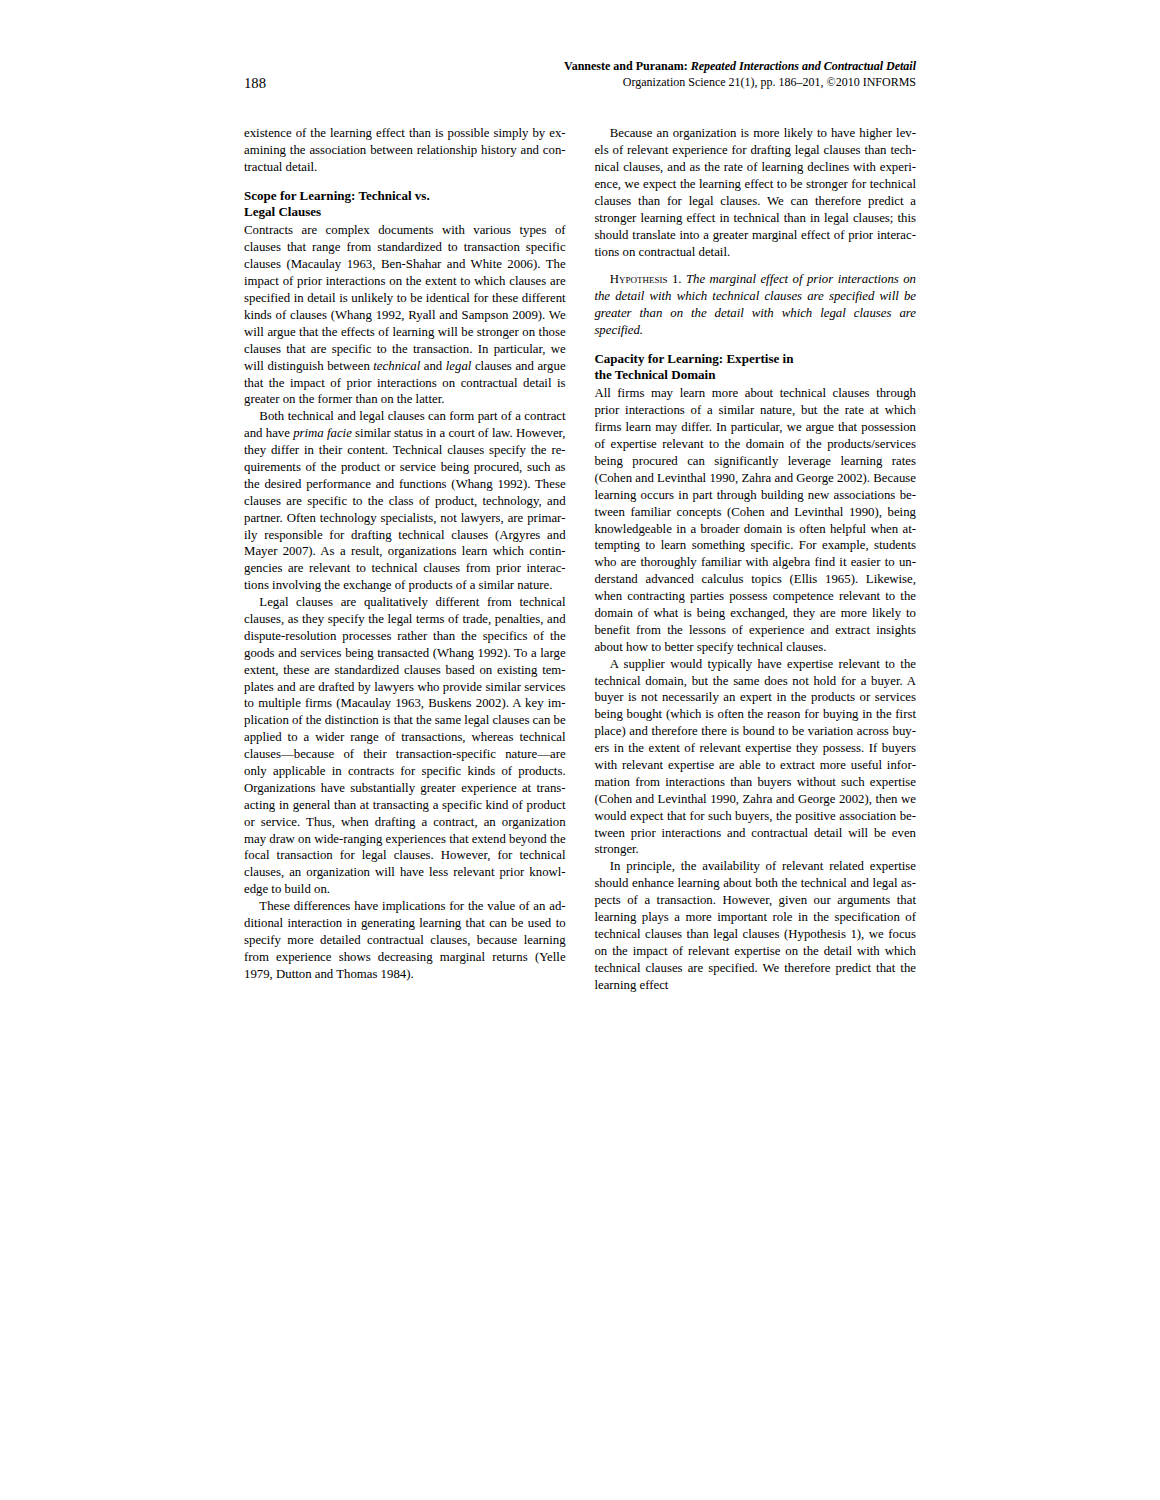188
Vanneste and Puranam: Repeated Interactions and Contractual Detail
Organization Science 21(1), pp. 186–201, ©2010 INFORMS
existence of the learning effect than is possible simply by examining the association between relationship history and contractual detail.
Scope for Learning: Technical vs.
Legal Clauses
Contracts are complex documents with various types of clauses that range from standardized to transaction specific clauses (Macaulay 1963, Ben-Shahar and White 2006). The impact of prior interactions on the extent to which clauses are specified in detail is unlikely to be identical for these different kinds of clauses (Whang 1992, Ryall and Sampson 2009). We will argue that the effects of learning will be stronger on those clauses that are specific to the transaction. In particular, we will distinguish between technical and legal clauses and argue that the impact of prior interactions on contractual detail is greater on the former than on the latter.
Both technical and legal clauses can form part of a contract and have prima facie similar status in a court of law. However, they differ in their content. Technical clauses specify the requirements of the product or service being procured, such as the desired performance and functions (Whang 1992). These clauses are specific to the class of product, technology, and partner. Often technology specialists, not lawyers, are primarily responsible for drafting technical clauses (Argyres and Mayer 2007). As a result, organizations learn which contingencies are relevant to technical clauses from prior interactions involving the exchange of products of a similar nature.
Legal clauses are qualitatively different from technical clauses, as they specify the legal terms of trade, penalties, and dispute-resolution processes rather than the specifics of the goods and services being transacted (Whang 1992). To a large extent, these are standardized clauses based on existing templates and are drafted by lawyers who provide similar services to multiple firms (Macaulay 1963, Buskens 2002). A key implication of the distinction is that the same legal clauses can be applied to a wider range of transactions, whereas technical clauses—because of their transaction-specific nature—are only applicable in contracts for specific kinds of products. Organizations have substantially greater experience at transacting in general than at transacting a specific kind of product or service. Thus, when drafting a contract, an organization may draw on wide-ranging experiences that extend beyond the focal transaction for legal clauses. However, for technical clauses, an organization will have less relevant prior knowledge to build on.
These differences have implications for the value of an additional interaction in generating learning that can be used to specify more detailed contractual clauses, because learning from experience shows decreasing marginal returns (Yelle 1979, Dutton and Thomas 1984).
Because an organization is more likely to have higher levels of relevant experience for drafting legal clauses than technical clauses, and as the rate of learning declines with experience, we expect the learning effect to be stronger for technical clauses than for legal clauses. We can therefore predict a stronger learning effect in technical than in legal clauses; this should translate into a greater marginal effect of prior interactions on contractual detail.
Hypothesis 1. The marginal effect of prior interactions on the detail with which technical clauses are specified will be greater than on the detail with which legal clauses are specified.
Capacity for Learning: Expertise in
the Technical Domain
All firms may learn more about technical clauses through prior interactions of a similar nature, but the rate at which firms learn may differ. In particular, we argue that possession of expertise relevant to the domain of the products/services being procured can significantly leverage learning rates (Cohen and Levinthal 1990, Zahra and George 2002). Because learning occurs in part through building new associations between familiar concepts (Cohen and Levinthal 1990), being knowledgeable in a broader domain is often helpful when attempting to learn something specific. For example, students who are thoroughly familiar with algebra find it easier to understand advanced calculus topics (Ellis 1965). Likewise, when contracting parties possess competence relevant to the domain of what is being exchanged, they are more likely to benefit from the lessons of experience and extract insights about how to better specify technical clauses.
A supplier would typically have expertise relevant to the technical domain, but the same does not hold for a buyer. A buyer is not necessarily an expert in the products or services being bought (which is often the reason for buying in the first place) and therefore there is bound to be variation across buyers in the extent of relevant expertise they possess. If buyers with relevant expertise are able to extract more useful information from interactions than buyers without such expertise (Cohen and Levinthal 1990, Zahra and George 2002), then we would expect that for such buyers, the positive association between prior interactions and contractual detail will be even stronger.
In principle, the availability of relevant related expertise should enhance learning about both the technical and legal aspects of a transaction. However, given our arguments that learning plays a more important role in the specification of technical clauses than legal clauses (Hypothesis 1), we focus on the impact of relevant expertise on the detail with which technical clauses are specified. We therefore predict that the learning effect